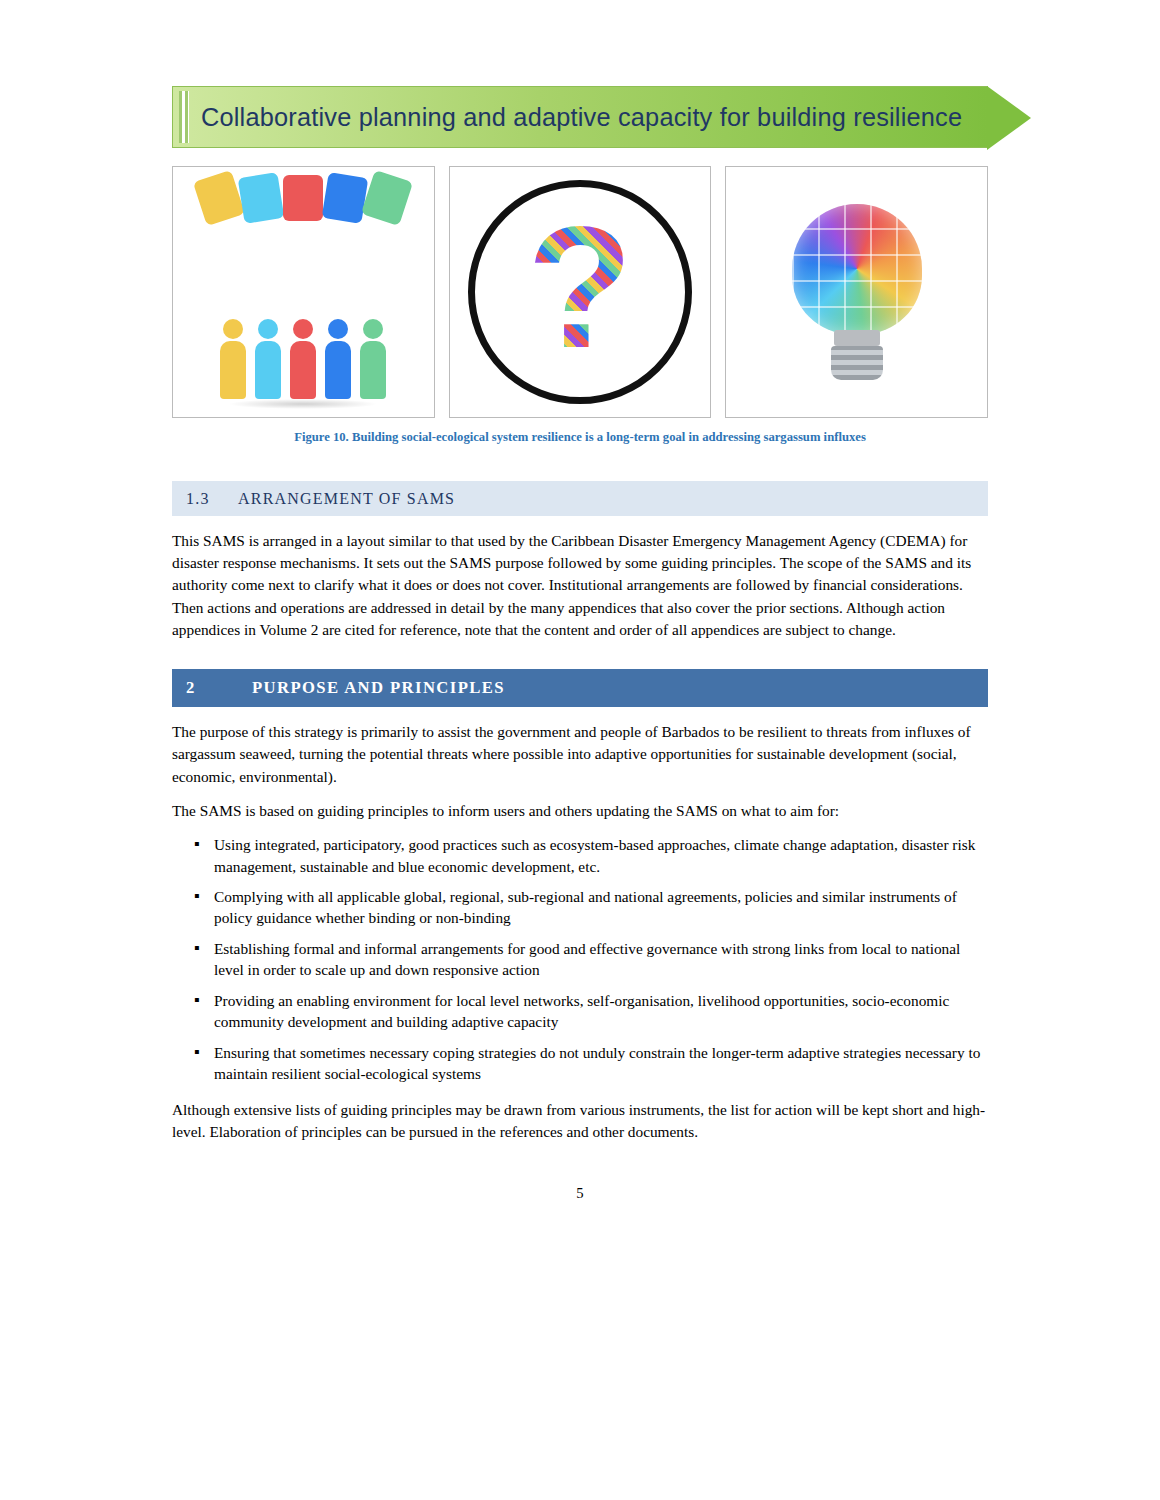Collaborative planning and adaptive capacity for building resilience
?
Figure 10. Building social-ecological system resilience is a long-term goal in addressing sargassum influxes
1.3 ARRANGEMENT OF SAMS
This SAMS is arranged in a layout similar to that used by the Caribbean Disaster Emergency Management Agency (CDEMA) for disaster response mechanisms. It sets out the SAMS purpose followed by some guiding principles. The scope of the SAMS and its authority come next to clarify what it does or does not cover. Institutional arrangements are followed by financial considerations. Then actions and operations are addressed in detail by the many appendices that also cover the prior sections. Although action appendices in Volume 2 are cited for reference, note that the content and order of all appendices are subject to change.
2 PURPOSE AND PRINCIPLES
The purpose of this strategy is primarily to assist the government and people of Barbados to be resilient to threats from influxes of sargassum seaweed, turning the potential threats where possible into adaptive opportunities for sustainable development (social, economic, environmental).
The SAMS is based on guiding principles to inform users and others updating the SAMS on what to aim for:
Using integrated, participatory, good practices such as ecosystem-based approaches, climate change adaptation, disaster risk management, sustainable and blue economic development, etc.
Complying with all applicable global, regional, sub-regional and national agreements, policies and similar instruments of policy guidance whether binding or non-binding
Establishing formal and informal arrangements for good and effective governance with strong links from local to national level in order to scale up and down responsive action
Providing an enabling environment for local level networks, self-organisation, livelihood opportunities, socio-economic community development and building adaptive capacity
Ensuring that sometimes necessary coping strategies do not unduly constrain the longer-term adaptive strategies necessary to maintain resilient social-ecological systems
Although extensive lists of guiding principles may be drawn from various instruments, the list for action will be kept short and high-level. Elaboration of principles can be pursued in the references and other documents.
5